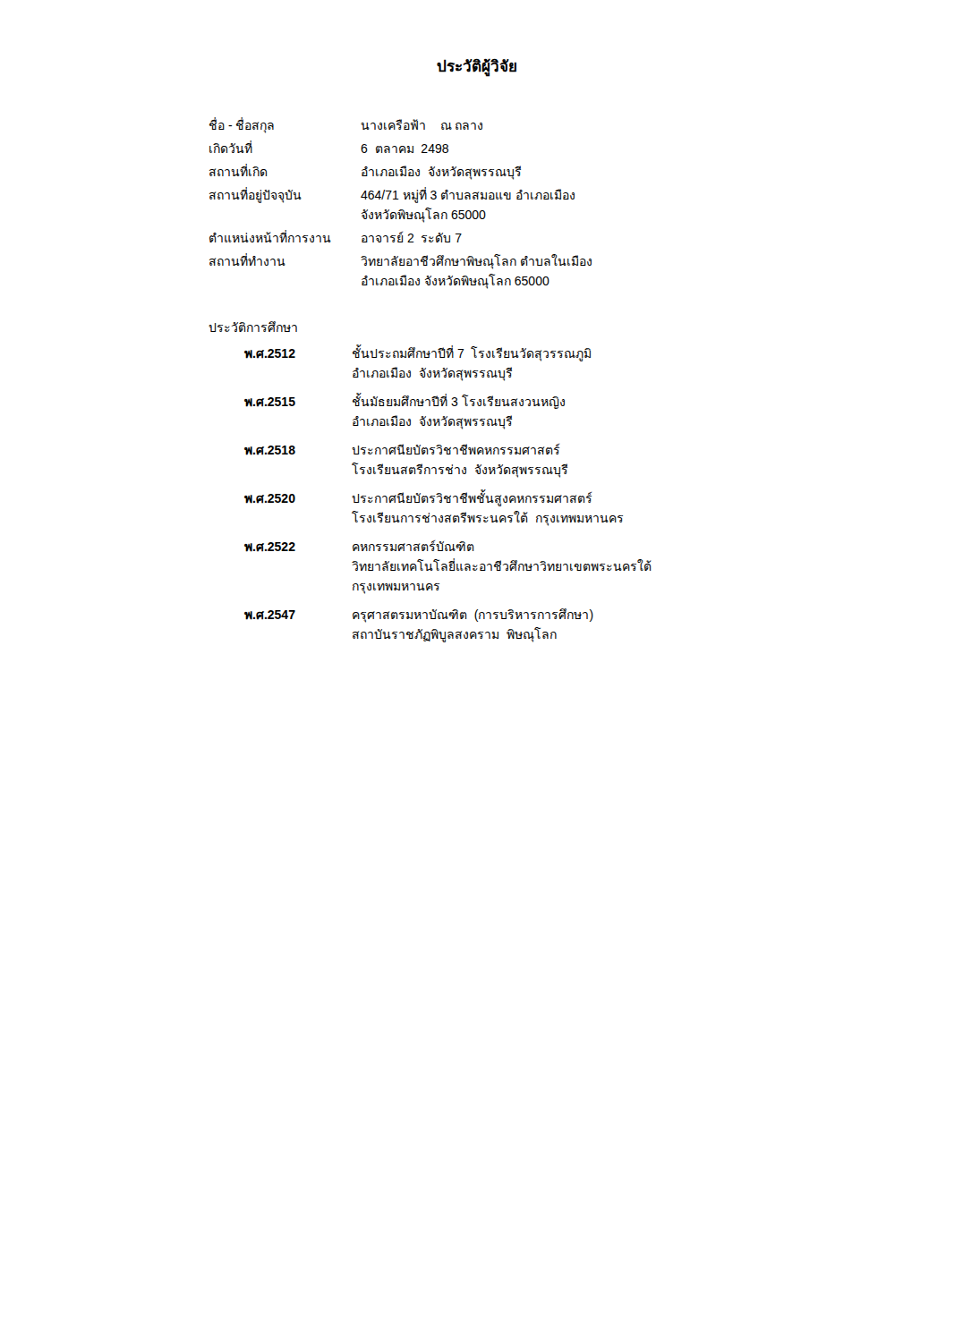ประวัติผู้วิจัย
| ชื่อ - ชื่อสกุล | นางเครือฟ้า ณ ถลาง |
| เกิดวันที่ | 6 ตลาคม 2498 |
| สถานที่เกิด | อำเภอเมือง จังหวัดสุพรรณบุรี |
| สถานที่อยู่ปัจจุบัน | 464/71 หมู่ที่ 3 ตำบลสมอแข อำเภอเมือง จังหวัดพิษณุโลก 65000 |
| ตำแหน่งหน้าที่การงาน | อาจารย์ 2 ระดับ 7 |
| สถานที่ทำงาน | วิทยาลัยอาชีวศึกษาพิษณุโลก ตำบลในเมือง อำเภอเมือง จังหวัดพิษณุโลก 65000 |
ประวัติการศึกษา
| พ.ศ.2512 | ชั้นประถมศึกษาปีที่ 7 โรงเรียนวัดสุวรรณภูมิ อำเภอเมือง จังหวัดสุพรรณบุรี |
| พ.ศ.2515 | ชั้นมัธยมศึกษาปีที่ 3 โรงเรียนสงวนหญิง อำเภอเมือง จังหวัดสุพรรณบุรี |
| พ.ศ.2518 | ประกาศนียบัตรวิชาชีพคหกรรมศาสตร์ โรงเรียนสตรีการช่าง จังหวัดสุพรรณบุรี |
| พ.ศ.2520 | ประกาศนียบัตรวิชาชีพชั้นสูงคหกรรมศาสตร์ โรงเรียนการช่างสตรีพระนครใต้ กรุงเทพมหานคร |
| พ.ศ.2522 | คหกรรมศาสตร์บัณฑิต วิทยาลัยเทคโนโลยี่และอาชีวศึกษาวิทยาเขตพระนครใต้ กรุงเทพมหานคร |
| พ.ศ.2547 | ครุศาสตรมหาบัณฑิต (การบริหารการศึกษา) สถาบันราชภัฏพิบูลสงคราม พิษณุโลก |